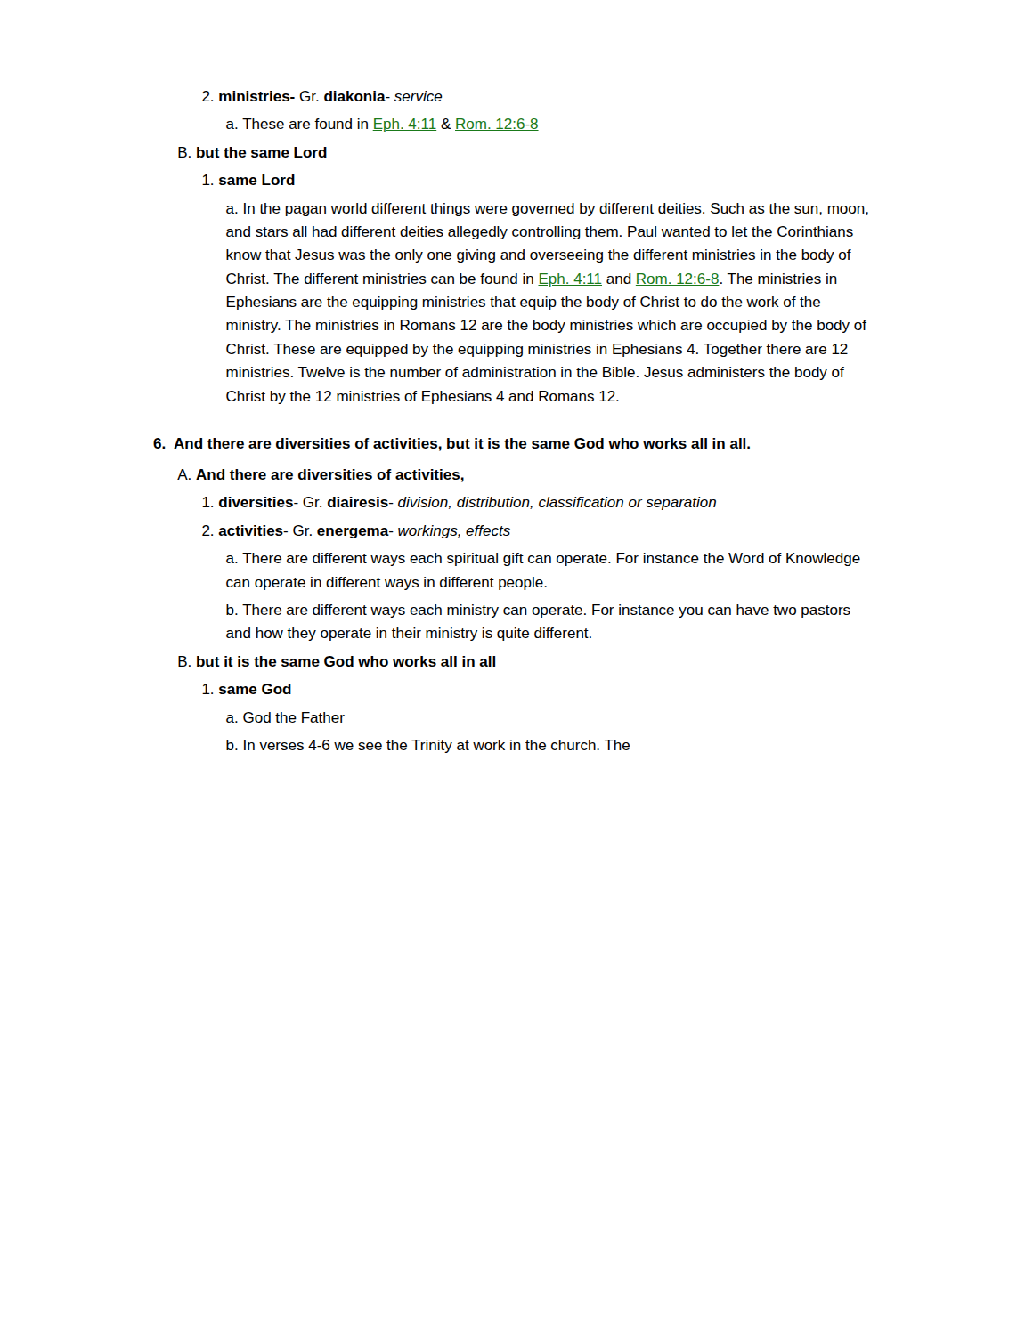2. ministries- Gr. diakonia- service
a. These are found in Eph. 4:11 & Rom. 12:6-8
B. but the same Lord
1. same Lord
a. In the pagan world different things were governed by different deities. Such as the sun, moon, and stars all had different deities allegedly controlling them. Paul wanted to let the Corinthians know that Jesus was the only one giving and overseeing the different ministries in the body of Christ. The different ministries can be found in Eph. 4:11 and Rom. 12:6-8. The ministries in Ephesians are the equipping ministries that equip the body of Christ to do the work of the ministry. The ministries in Romans 12 are the body ministries which are occupied by the body of Christ. These are equipped by the equipping ministries in Ephesians 4. Together there are 12 ministries. Twelve is the number of administration in the Bible. Jesus administers the body of Christ by the 12 ministries of Ephesians 4 and Romans 12.
6. And there are diversities of activities, but it is the same God who works all in all.
A. And there are diversities of activities,
1. diversities- Gr. diairesis- division, distribution, classification or separation
2. activities- Gr. energema- workings, effects
a. There are different ways each spiritual gift can operate. For instance the Word of Knowledge can operate in different ways in different people.
b. There are different ways each ministry can operate. For instance you can have two pastors and how they operate in their ministry is quite different.
B. but it is the same God who works all in all
1. same God
a. God the Father
b. In verses 4-6 we see the Trinity at work in the church. The